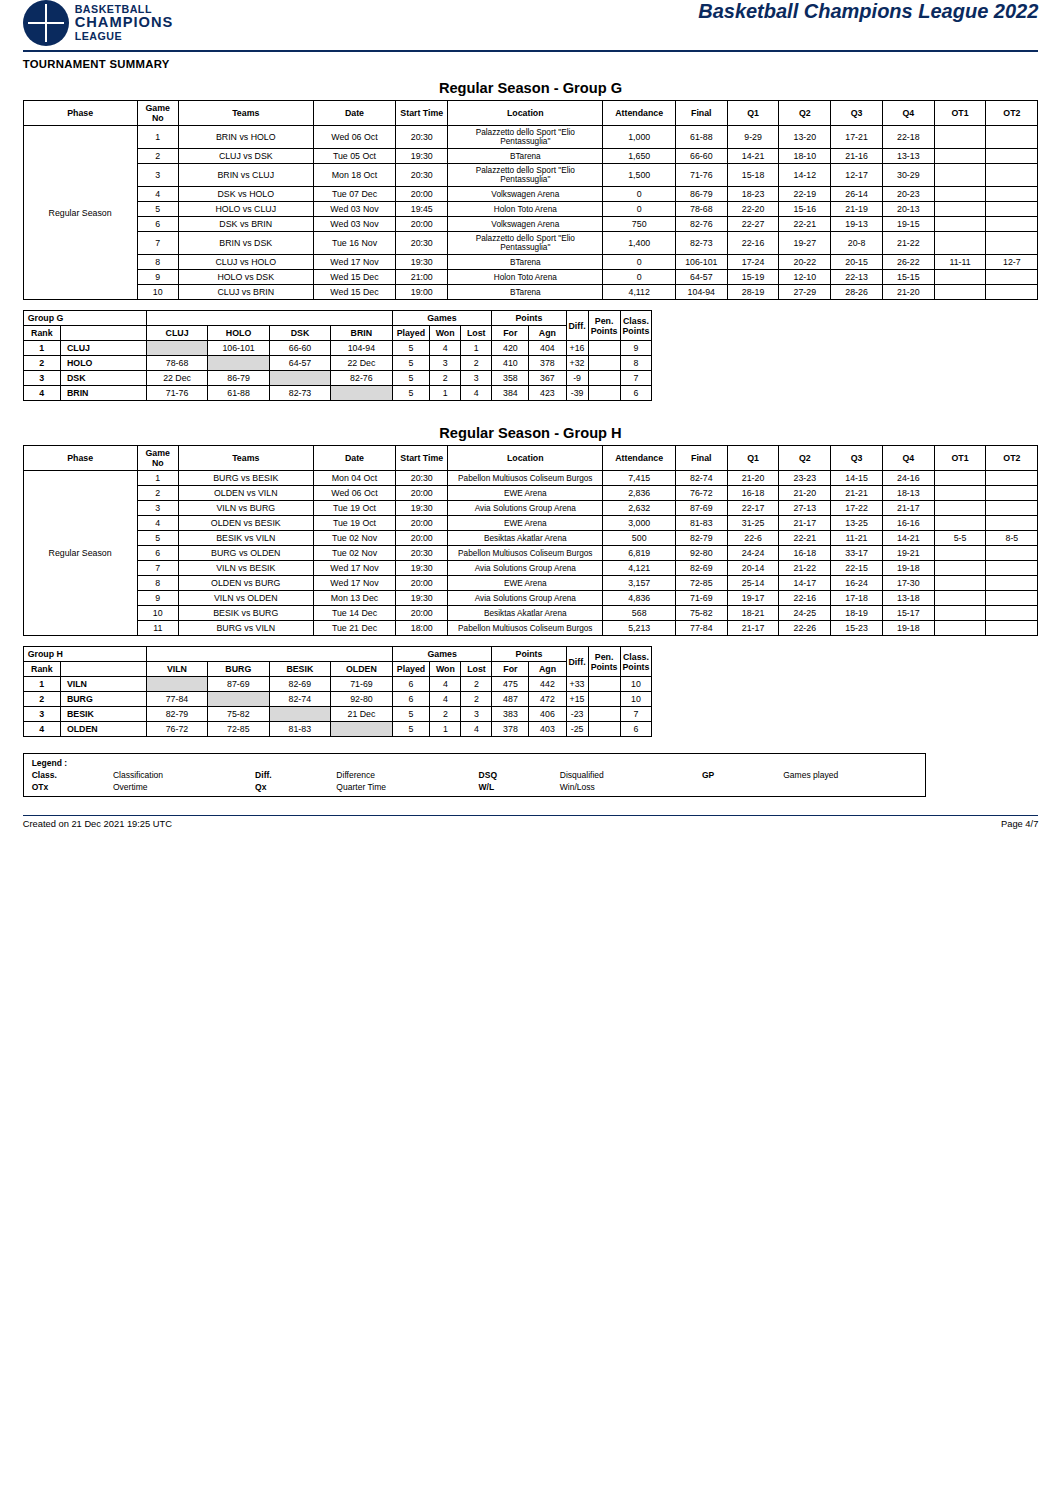BASKETBALL CHAMPIONS LEAGUE
Basketball Champions League 2022
TOURNAMENT SUMMARY
Regular Season - Group G
| Phase | Game No | Teams | Date | Start Time | Location | Attendance | Final | Q1 | Q2 | Q3 | Q4 | OT1 | OT2 |
| --- | --- | --- | --- | --- | --- | --- | --- | --- | --- | --- | --- | --- | --- |
| Regular Season | 1 | BRIN vs HOLO | Wed 06 Oct | 20:30 | Palazzetto dello Sport "Elio Pentassuglia" | 1,000 | 61-88 | 9-29 | 13-20 | 17-21 | 22-18 | | |
| 2 | CLUJ vs DSK | Tue 05 Oct | 19:30 | BTarena | 1,650 | 66-60 | 14-21 | 18-10 | 21-16 | 13-13 | | |
| 3 | BRIN vs CLUJ | Mon 18 Oct | 20:30 | Palazzetto dello Sport "Elio Pentassuglia" | 1,500 | 71-76 | 15-18 | 14-12 | 12-17 | 30-29 | | |
| 4 | DSK vs HOLO | Tue 07 Dec | 20:00 | Volkswagen Arena | 0 | 86-79 | 18-23 | 22-19 | 26-14 | 20-23 | | |
| 5 | HOLO vs CLUJ | Wed 03 Nov | 19:45 | Holon Toto Arena | 0 | 78-68 | 22-20 | 15-16 | 21-19 | 20-13 | | |
| 6 | DSK vs BRIN | Wed 03 Nov | 20:00 | Volkswagen Arena | 750 | 82-76 | 22-27 | 22-21 | 19-13 | 19-15 | | |
| 7 | BRIN vs DSK | Tue 16 Nov | 20:30 | Palazzetto dello Sport "Elio Pentassuglia" | 1,400 | 82-73 | 22-16 | 19-27 | 20-8 | 21-22 | | |
| 8 | CLUJ vs HOLO | Wed 17 Nov | 19:30 | BTarena | 0 | 106-101 | 17-24 | 20-22 | 20-15 | 26-22 | 11-11 | 12-7 |
| 9 | HOLO vs DSK | Wed 15 Dec | 21:00 | Holon Toto Arena | 0 | 64-57 | 15-19 | 12-10 | 22-13 | 15-15 | | |
| 10 | CLUJ vs BRIN | Wed 15 Dec | 19:00 | BTarena | 4,112 | 104-94 | 28-19 | 27-29 | 28-26 | 21-20 | | |
| Group G | | Games | Points | Diff. | Pen. Points | Class. Points |
| --- | --- | --- | --- | --- | --- | --- |
| Rank | | CLUJ | HOLO | DSK | BRIN | Played | Won | Lost | For | Agn |
| 1 | CLUJ | | 106-101 | 66-60 | 104-94 | 5 | 4 | 1 | 420 | 404 | +16 | | 9 |
| 2 | HOLO | 78-68 | | 64-57 | 22 Dec | 5 | 3 | 2 | 410 | 378 | +32 | | 8 |
| 3 | DSK | 22 Dec | 86-79 | | 82-76 | 5 | 2 | 3 | 358 | 367 | -9 | | 7 |
| 4 | BRIN | 71-76 | 61-88 | 82-73 | | 5 | 1 | 4 | 384 | 423 | -39 | | 6 |
Regular Season - Group H
| Phase | Game No | Teams | Date | Start Time | Location | Attendance | Final | Q1 | Q2 | Q3 | Q4 | OT1 | OT2 |
| --- | --- | --- | --- | --- | --- | --- | --- | --- | --- | --- | --- | --- | --- |
| Regular Season | 1 | BURG vs BESIK | Mon 04 Oct | 20:30 | Pabellon Multiusos Coliseum Burgos | 7,415 | 82-74 | 21-20 | 23-23 | 14-15 | 24-16 | | |
| 2 | OLDEN vs VILN | Wed 06 Oct | 20:00 | EWE Arena | 2,836 | 76-72 | 16-18 | 21-20 | 21-21 | 18-13 | | |
| 3 | VILN vs BURG | Tue 19 Oct | 19:30 | Avia Solutions Group Arena | 2,632 | 87-69 | 22-17 | 27-13 | 17-22 | 21-17 | | |
| 4 | OLDEN vs BESIK | Tue 19 Oct | 20:00 | EWE Arena | 3,000 | 81-83 | 31-25 | 21-17 | 13-25 | 16-16 | | |
| 5 | BESIK vs VILN | Tue 02 Nov | 20:00 | Besiktas Akatlar Arena | 500 | 82-79 | 22-6 | 22-21 | 11-21 | 14-21 | 5-5 | 8-5 |
| 6 | BURG vs OLDEN | Tue 02 Nov | 20:30 | Pabellon Multiusos Coliseum Burgos | 6,819 | 92-80 | 24-24 | 16-18 | 33-17 | 19-21 | | |
| 7 | VILN vs BESIK | Wed 17 Nov | 19:30 | Avia Solutions Group Arena | 4,121 | 82-69 | 20-14 | 21-22 | 22-15 | 19-18 | | |
| 8 | OLDEN vs BURG | Wed 17 Nov | 20:00 | EWE Arena | 3,157 | 72-85 | 25-14 | 14-17 | 16-24 | 17-30 | | |
| 9 | VILN vs OLDEN | Mon 13 Dec | 19:30 | Avia Solutions Group Arena | 4,836 | 71-69 | 19-17 | 22-16 | 17-18 | 13-18 | | |
| 10 | BESIK vs BURG | Tue 14 Dec | 20:00 | Besiktas Akatlar Arena | 568 | 75-82 | 18-21 | 24-25 | 18-19 | 15-17 | | |
| 11 | BURG vs VILN | Tue 21 Dec | 18:00 | Pabellon Multiusos Coliseum Burgos | 5,213 | 77-84 | 21-17 | 22-26 | 15-23 | 19-18 | | |
| Group H | | Games | Points | Diff. | Pen. Points | Class. Points |
| --- | --- | --- | --- | --- | --- | --- |
| Rank | | VILN | BURG | BESIK | OLDEN | Played | Won | Lost | For | Agn |
| 1 | VILN | | 87-69 | 82-69 | 71-69 | 6 | 4 | 2 | 475 | 442 | +33 | | 10 |
| 2 | BURG | 77-84 | | 82-74 | 92-80 | 6 | 4 | 2 | 487 | 472 | +15 | | 10 |
| 3 | BESIK | 82-79 | 75-82 | | 21 Dec | 5 | 2 | 3 | 383 | 406 | -23 | | 7 |
| 4 | OLDEN | 76-72 | 72-85 | 81-83 | | 5 | 1 | 4 | 378 | 403 | -25 | | 6 |
| Legend : | | | | | | |
| Class. | Classification | Diff. | Difference | DSQ | Disqualified | GP | Games played |
| OTx | Overtime | Qx | Quarter Time | W/L | Win/Loss | | |
Created on 21 Dec 2021 19:25 UTC
Page 4/7